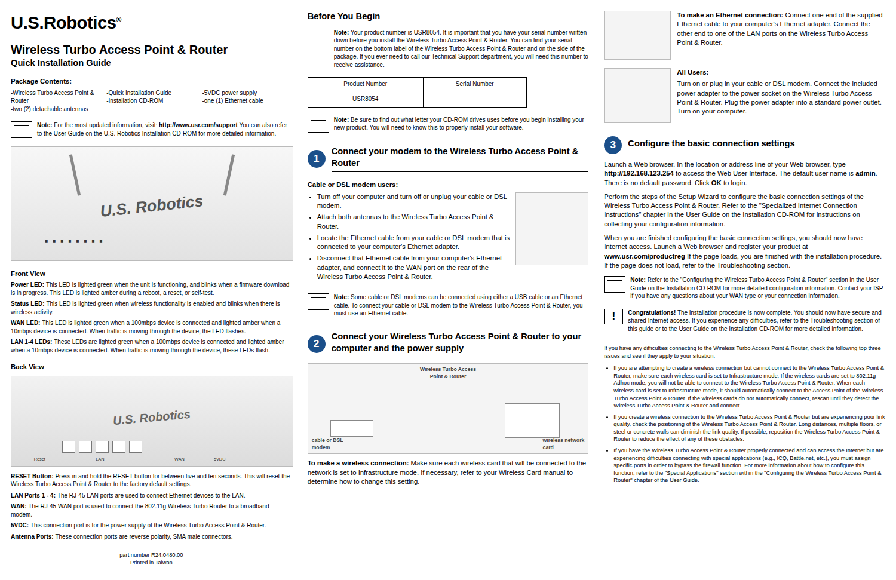U.S.Robotics®
Wireless Turbo Access Point & Router
Quick Installation Guide
Package Contents:
-Wireless Turbo Access Point & Router
-two (2) detachable antennas
-Quick Installation Guide
-Installation CD-ROM
-5VDC power supply
-one (1) Ethernet cable
Note: For the most updated information, visit: http://www.usr.com/support You can also refer to the User Guide on the U.S. Robotics Installation CD-ROM for more detailed information.
U.S. Robotics
■ ■ ■ ■ ■ ■ ■ ■
Front View
Power LED:
This LED is lighted green when the unit is functioning, and blinks when a firmware download is in progress. This LED is lighted amber during a reboot, a reset, or self-test.
Status LED:
This LED is lighted green when wireless functionality is enabled and blinks when there is wireless activity.
WAN LED:
This LED is lighted green when a 100mbps device is connected and lighted amber when a 10mbps device is connected. When traffic is moving through the device, the LED flashes.
LAN 1-4 LEDs:
These LEDs are lighted green when a 100mbps device is connected and lighted amber when a 10mbps device is connected. When traffic is moving through the device, these LEDs flash.
Back View
U.S. Robotics
Reset
LAN
WAN
5VDC
RESET Button:
Press in and hold the RESET button for between five and ten seconds. This will reset the Wireless Turbo Access Point & Router to the factory default settings.
LAN Ports 1 - 4:
The RJ-45 LAN ports are used to connect Ethernet devices to the LAN.
WAN:
The RJ-45 WAN port is used to connect the 802.11g Wireless Turbo Router to a broadband modem.
5VDC:
This connection port is for the power supply of the Wireless Turbo Access Point & Router.
Antenna Ports:
These connection ports are reverse polarity, SMA male connectors.
part number R24.0480.00
Printed in Taiwan
Before You Begin
Note: Your product number is USR8054. It is important that you have your serial number written down before you install the Wireless Turbo Access Point & Router. You can find your serial number on the bottom label of the Wireless Turbo Access Point & Router and on the side of the package. If you ever need to call our Technical Support department, you will need this number to receive assistance.
| Product Number | Serial Number |
| --- | --- |
| USR8054 | |
Note: Be sure to find out what letter your CD-ROM drives uses before you begin installing your new product. You will need to know this to properly install your software.
1
Connect your modem to the Wireless Turbo Access Point & Router
Cable or DSL modem users:
Turn off your computer and turn off or unplug your cable or DSL modem.
Attach both antennas to the Wireless Turbo Access Point & Router.
Locate the Ethernet cable from your cable or DSL modem that is connected to your computer's Ethernet adapter.
Disconnect that Ethernet cable from your computer's Ethernet adapter, and connect it to the WAN port on the rear of the Wireless Turbo Access Point & Router.
Note: Some cable or DSL modems can be connected using either a USB cable or an Ethernet cable. To connect your cable or DSL modem to the Wireless Turbo Access Point & Router, you must use an Ethernet cable.
2
Connect your Wireless Turbo Access Point & Router to your computer and the power supply
Wireless Turbo Access
Point & Router
cable or DSL
modem
wireless network
card
To make a wireless connection: Make sure each wireless card that will be connected to the network is set to Infrastructure mode. If necessary, refer to your Wireless Card manual to determine how to change this setting.
To make an Ethernet connection: Connect one end of the supplied Ethernet cable to your computer's Ethernet adapter. Connect the other end to one of the LAN ports on the Wireless Turbo Access Point & Router.
All Users:
Turn on or plug in your cable or DSL modem. Connect the included power adapter to the power socket on the Wireless Turbo Access Point & Router. Plug the power adapter into a standard power outlet. Turn on your computer.
3
Configure the basic connection settings
Launch a Web browser. In the location or address line of your Web browser, type http://192.168.123.254 to access the Web User Interface. The default user name is admin. There is no default password. Click OK to login.
Perform the steps of the Setup Wizard to configure the basic connection settings of the Wireless Turbo Access Point & Router. Refer to the "Specialized Internet Connection Instructions" chapter in the User Guide on the Installation CD-ROM for instructions on collecting your configuration information.
When you are finished configuring the basic connection settings, you should now have Internet access. Launch a Web browser and register your product at www.usr.com/productreg If the page loads, you are finished with the installation procedure. If the page does not load, refer to the Troubleshooting section.
Note: Refer to the "Configuring the Wireless Turbo Access Point & Router" section in the User Guide on the Installation CD-ROM for more detailed configuration information. Contact your ISP if you have any questions about your WAN type or your connection information.
!
Congratulations! The installation procedure is now complete. You should now have secure and shared Internet access. If you experience any difficulties, refer to the Troubleshooting section of this guide or to the User Guide on the Installation CD-ROM for more detailed information.
If you have any difficulties connecting to the Wireless Turbo Access Point & Router, check the following top three issues and see if they apply to your situation.
If you are attempting to create a wireless connection but cannot connect to the Wireless Turbo Access Point & Router, make sure each wireless card is set to Infrastructure mode. If the wireless cards are set to 802.11g Adhoc mode, you will not be able to connect to the Wireless Turbo Access Point & Router. When each wireless card is set to Infrastructure mode, it should automatically connect to the Access Point of the Wireless Turbo Access Point & Router. If the wireless cards do not automatically connect, rescan until they detect the Wireless Turbo Access Point & Router and connect.
If you create a wireless connection to the Wireless Turbo Access Point & Router but are experiencing poor link quality, check the positioning of the Wireless Turbo Access Point & Router. Long distances, multiple floors, or steel or concrete walls can diminish the link quality. If possible, reposition the Wireless Turbo Access Point & Router to reduce the effect of any of these obstacles.
If you have the Wireless Turbo Access Point & Router properly connected and can access the Internet but are experiencing difficulties connecting with special applications (e.g., ICQ, Battle.net, etc.), you must assign specific ports in order to bypass the firewall function. For more information about how to configure this function, refer to the "Special Applications" section within the "Configuring the Wireless Turbo Access Point & Router" chapter of the User Guide.